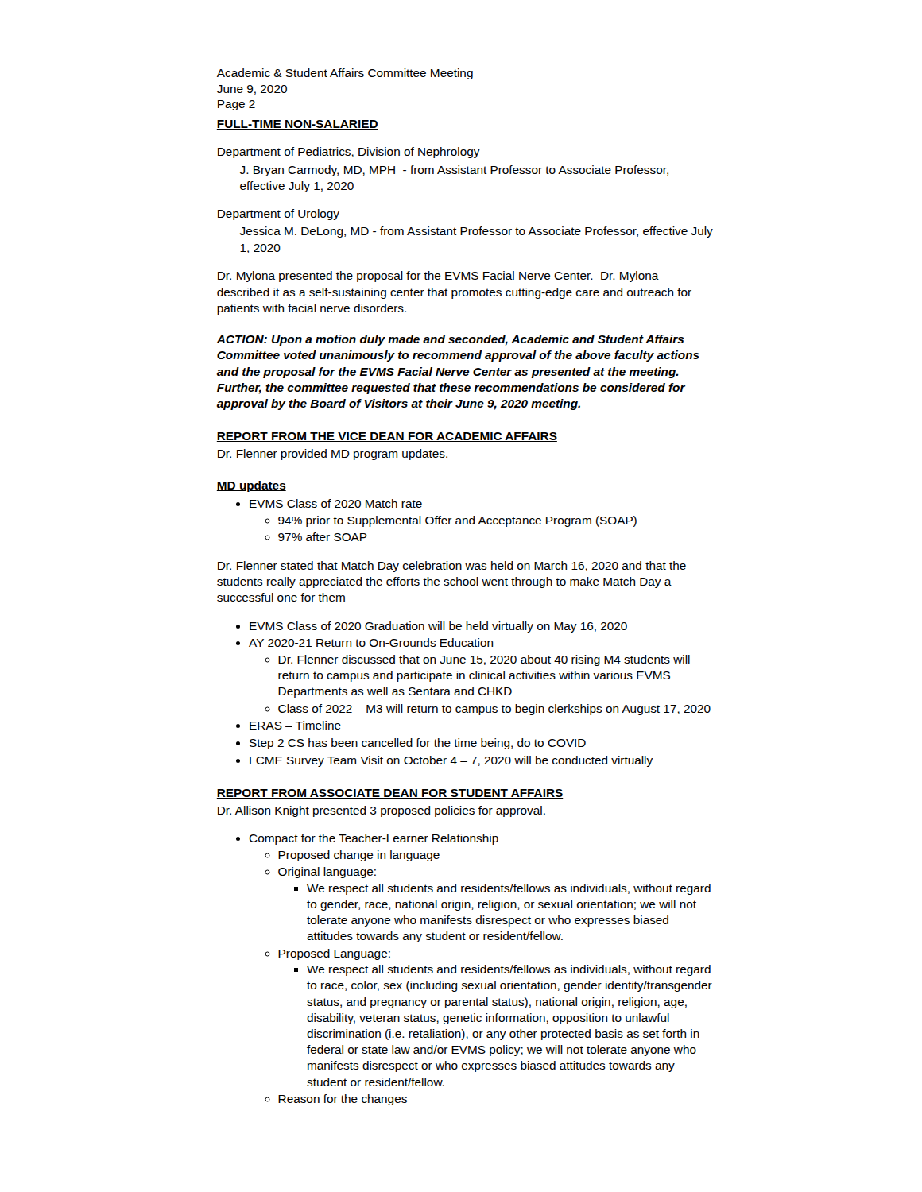Academic & Student Affairs Committee Meeting
June 9, 2020
Page 2
FULL-TIME NON-SALARIED
Department of Pediatrics, Division of Nephrology
J. Bryan Carmody, MD, MPH - from Assistant Professor to Associate Professor, effective July 1, 2020
Department of Urology
Jessica M. DeLong, MD - from Assistant Professor to Associate Professor, effective July 1, 2020
Dr. Mylona presented the proposal for the EVMS Facial Nerve Center. Dr. Mylona described it as a self-sustaining center that promotes cutting-edge care and outreach for patients with facial nerve disorders.
ACTION: Upon a motion duly made and seconded, Academic and Student Affairs Committee voted unanimously to recommend approval of the above faculty actions and the proposal for the EVMS Facial Nerve Center as presented at the meeting. Further, the committee requested that these recommendations be considered for approval by the Board of Visitors at their June 9, 2020 meeting.
REPORT FROM THE VICE DEAN FOR ACADEMIC AFFAIRS
Dr. Flenner provided MD program updates.
MD updates
EVMS Class of 2020 Match rate
94% prior to Supplemental Offer and Acceptance Program (SOAP)
97% after SOAP
Dr. Flenner stated that Match Day celebration was held on March 16, 2020 and that the students really appreciated the efforts the school went through to make Match Day a successful one for them
EVMS Class of 2020 Graduation will be held virtually on May 16, 2020
AY 2020-21 Return to On-Grounds Education
Dr. Flenner discussed that on June 15, 2020 about 40 rising M4 students will return to campus and participate in clinical activities within various EVMS Departments as well as Sentara and CHKD
Class of 2022 – M3 will return to campus to begin clerkships on August 17, 2020
ERAS – Timeline
Step 2 CS has been cancelled for the time being, do to COVID
LCME Survey Team Visit on October 4 – 7, 2020 will be conducted virtually
REPORT FROM ASSOCIATE DEAN FOR STUDENT AFFAIRS
Dr. Allison Knight presented 3 proposed policies for approval.
Compact for the Teacher-Learner Relationship
Proposed change in language
Original language:
We respect all students and residents/fellows as individuals, without regard to gender, race, national origin, religion, or sexual orientation; we will not tolerate anyone who manifests disrespect or who expresses biased attitudes towards any student or resident/fellow.
Proposed Language:
We respect all students and residents/fellows as individuals, without regard to race, color, sex (including sexual orientation, gender identity/transgender status, and pregnancy or parental status), national origin, religion, age, disability, veteran status, genetic information, opposition to unlawful discrimination (i.e. retaliation), or any other protected basis as set forth in federal or state law and/or EVMS policy; we will not tolerate anyone who manifests disrespect or who expresses biased attitudes towards any student or resident/fellow.
Reason for the changes